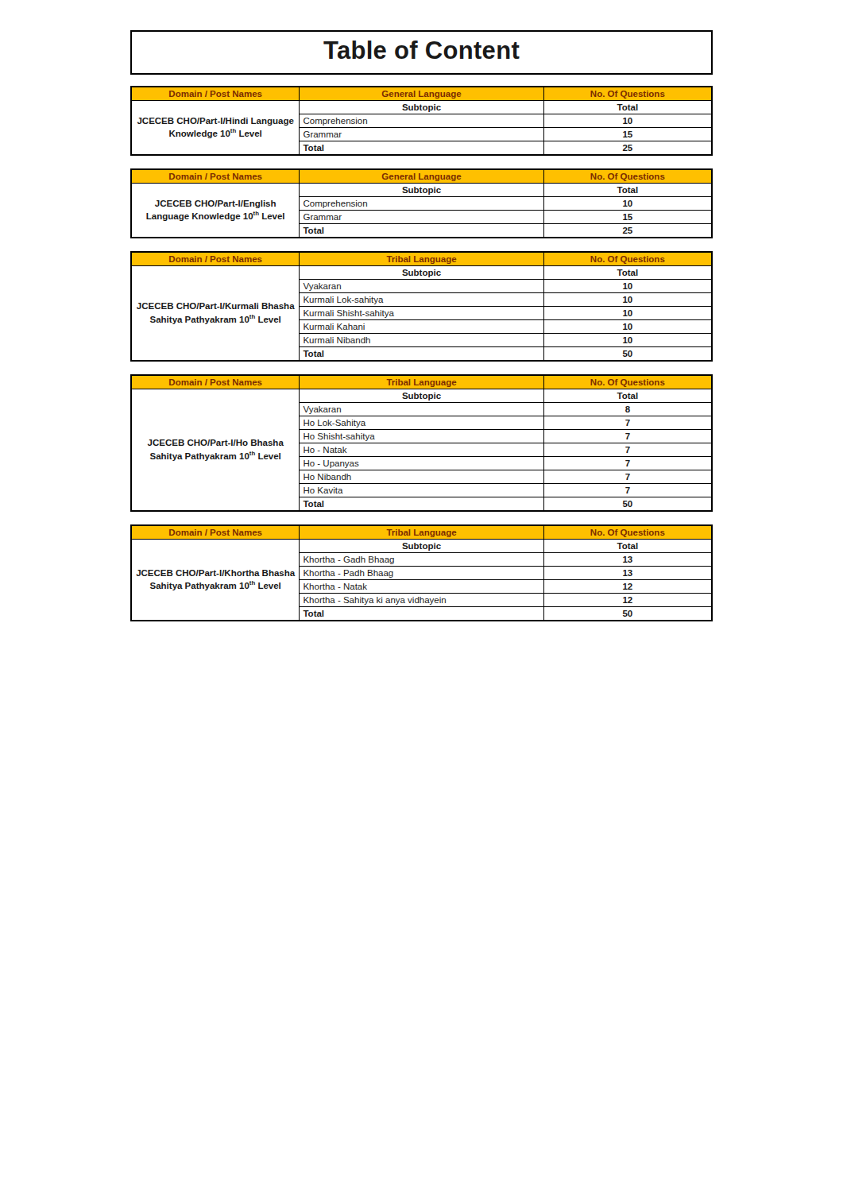Table of Content
| Domain / Post Names | General Language | No. Of Questions |
| --- | --- | --- |
| JCECEB CHO/Part-I/Hindi Language Knowledge 10 th Level | Subtopic | Total |
| Comprehension | 10 |
| Grammar | 15 |
| Total | 25 |
| Domain / Post Names | General Language | No. Of Questions |
| --- | --- | --- |
| JCECEB CHO/Part-I/English Language Knowledge 10 th Level | Subtopic | Total |
| Comprehension | 10 |
| Grammar | 15 |
| Total | 25 |
| Domain / Post Names | Tribal Language | No. Of Questions |
| --- | --- | --- |
| JCECEB CHO/Part-I/Kurmali Bhasha Sahitya Pathyakram 10 th Level | Subtopic | Total |
| Vyakaran | 10 |
| Kurmali Lok-sahitya | 10 |
| Kurmali Shisht-sahitya | 10 |
| Kurmali Kahani | 10 |
| Kurmali Nibandh | 10 |
| Total | 50 |
| Domain / Post Names | Tribal Language | No. Of Questions |
| --- | --- | --- |
| JCECEB CHO/Part-I/Ho Bhasha Sahitya Pathyakram 10 th Level | Subtopic | Total |
| Vyakaran | 8 |
| Ho Lok-Sahitya | 7 |
| Ho Shisht-sahitya | 7 |
| Ho - Natak | 7 |
| Ho - Upanyas | 7 |
| Ho Nibandh | 7 |
| Ho Kavita | 7 |
| Total | 50 |
| Domain / Post Names | Tribal Language | No. Of Questions |
| --- | --- | --- |
| JCECEB CHO/Part-I/Khortha Bhasha Sahitya Pathyakram 10 th Level | Subtopic | Total |
| Khortha - Gadh Bhaag | 13 |
| Khortha - Padh Bhaag | 13 |
| Khortha - Natak | 12 |
| Khortha - Sahitya ki anya vidhayein | 12 |
| Total | 50 |